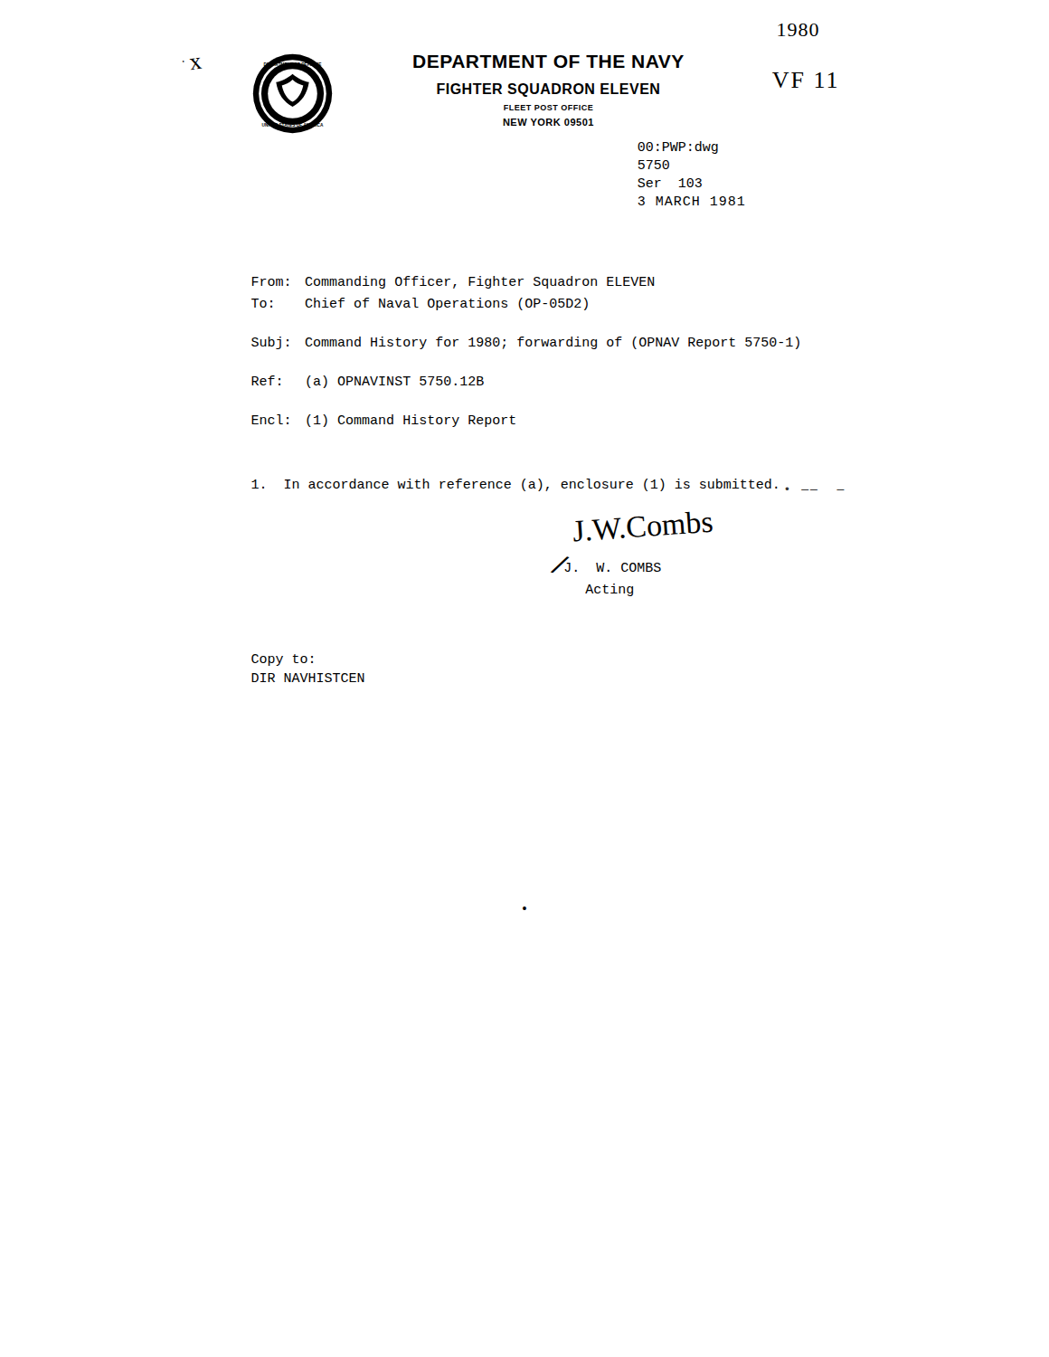. x
1980 VF 11
DEPARTMENT OF DEFENSE UNITED STATES OF AMERICA
DEPARTMENT OF THE NAVY
FIGHTER SQUADRON ELEVEN
FLEET POST OFFICE
NEW YORK 09501
00:PWP:dwg 5750 Ser 103 3 MARCH 1981
From:
Commanding Officer, Fighter Squadron ELEVEN
To:
Chief of Naval Operations (OP‑05D2)
Subj:
Command History for 1980; forwarding of (OPNAV Report 5750‑1)
Ref:
(a) OPNAVINST 5750.12B
Encl:
(1) Command History Report
1. In accordance with reference (a), enclosure (1) is submitted.
J.W.Combs
/
J. W. COMBS
Acting
Copy to:
DIR NAVHISTCEN
• —— —
•